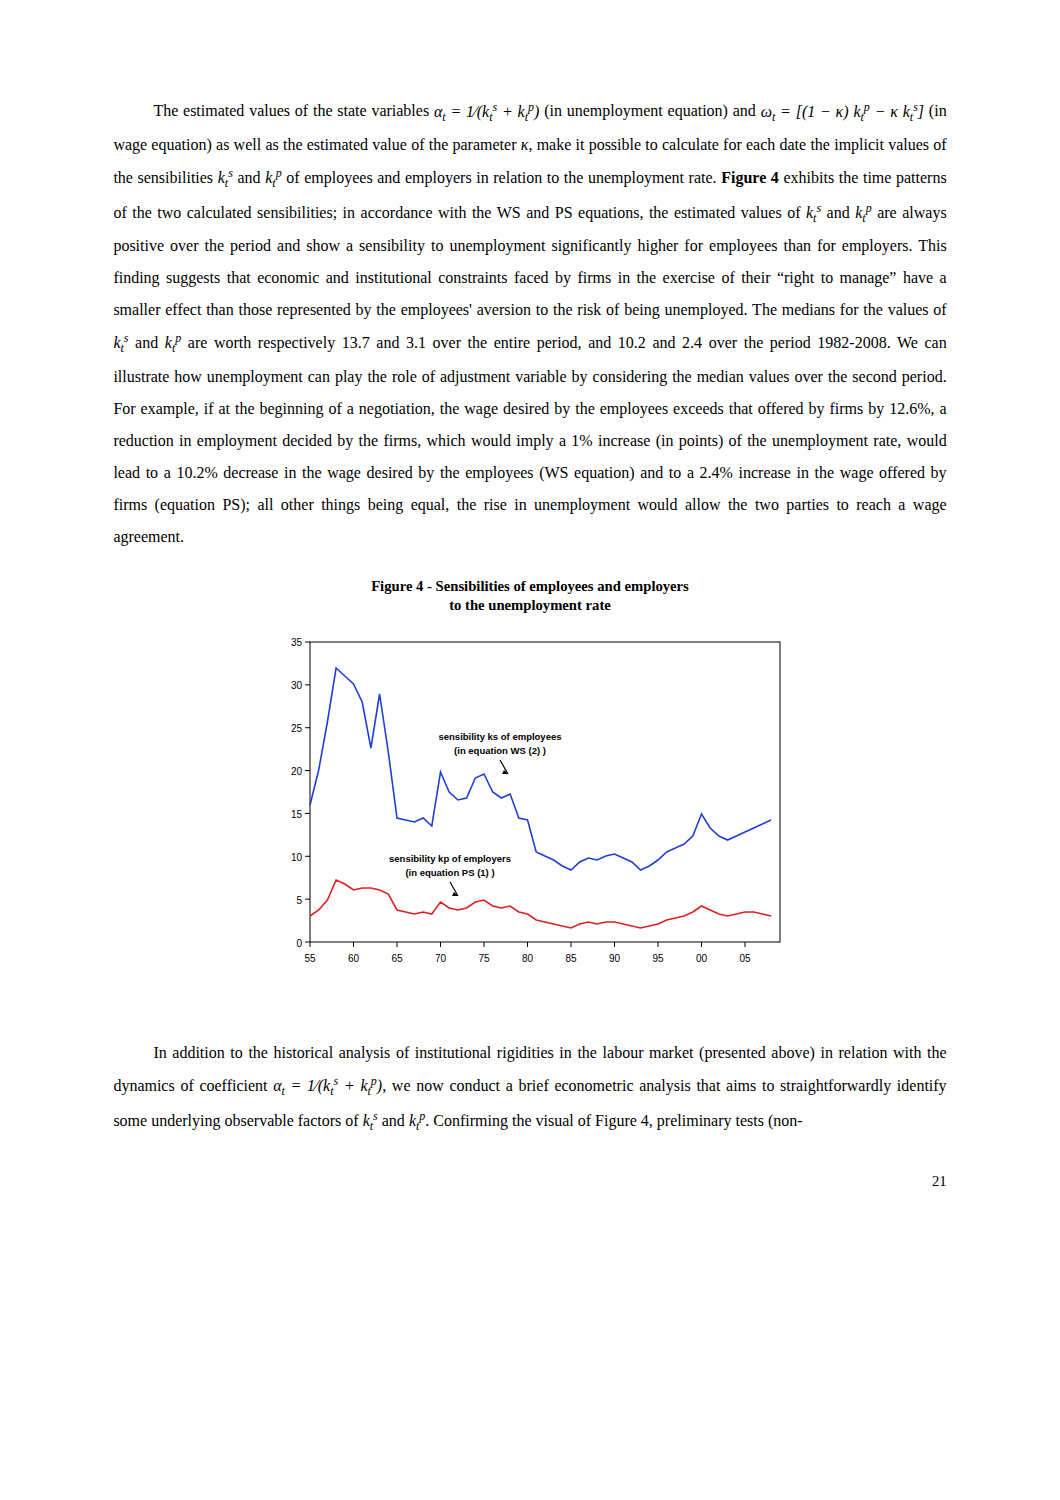The estimated values of the state variables αt = 1⁄(kts + ktp) (in unemployment equation) and ωt = [(1 − κ) ktp − κ kts] (in wage equation) as well as the estimated value of the parameter κ, make it possible to calculate for each date the implicit values of the sensibilities kts and ktp of employees and employers in relation to the unemployment rate. Figure 4 exhibits the time patterns of the two calculated sensibilities; in accordance with the WS and PS equations, the estimated values of kts and ktp are always positive over the period and show a sensibility to unemployment significantly higher for employees than for employers. This finding suggests that economic and institutional constraints faced by firms in the exercise of their “right to manage” have a smaller effect than those represented by the employees' aversion to the risk of being unemployed. The medians for the values of kts and ktp are worth respectively 13.7 and 3.1 over the entire period, and 10.2 and 2.4 over the period 1982-2008. We can illustrate how unemployment can play the role of adjustment variable by considering the median values over the second period. For example, if at the beginning of a negotiation, the wage desired by the employees exceeds that offered by firms by 12.6%, a reduction in employment decided by the firms, which would imply a 1% increase (in points) of the unemployment rate, would lead to a 10.2% decrease in the wage desired by the employees (WS equation) and to a 2.4% increase in the wage offered by firms (equation PS); all other things being equal, the rise in unemployment would allow the two parties to reach a wage agreement.
Figure 4 - Sensibilities of employees and employers
to the unemployment rate
35 30 25 20 15 10 5 0 55 60 65 70 75 80 85 90 95 00 05 sensibility ks of employees (in equation WS (2) ) sensibility kp of employers (in equation PS (1) )
In addition to the historical analysis of institutional rigidities in the labour market (presented above) in relation with the dynamics of coefficient αt = 1⁄(kts + ktp), we now conduct a brief econometric analysis that aims to straightforwardly identify some underlying observable factors of kts and ktp. Confirming the visual of Figure 4, preliminary tests (non-
21